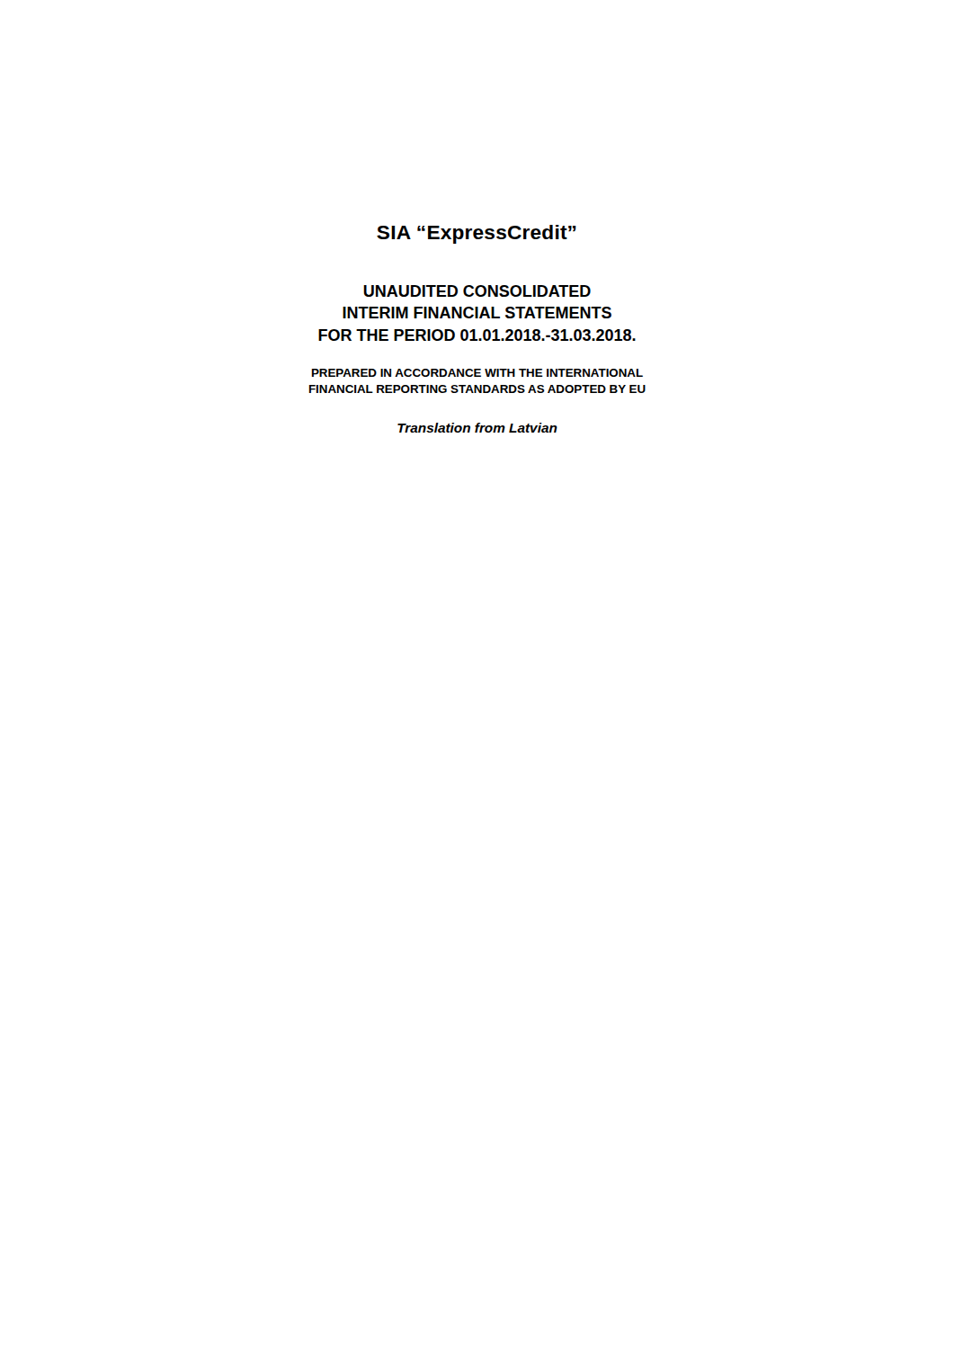SIA “ExpressCredit”
UNAUDITED CONSOLIDATED
INTERIM FINANCIAL STATEMENTS
FOR THE PERIOD 01.01.2018.-31.03.2018.
PREPARED IN ACCORDANCE WITH THE INTERNATIONAL
FINANCIAL REPORTING STANDARDS AS ADOPTED BY EU
Translation from Latvian